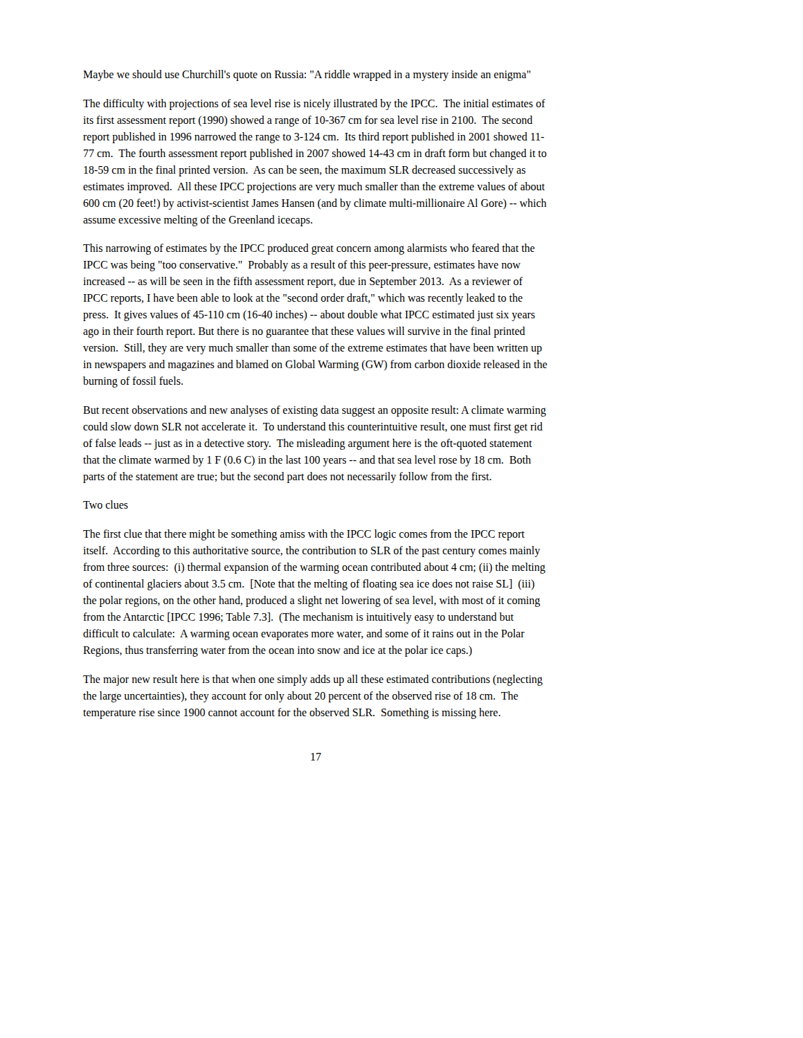Maybe we should use Churchill's quote on Russia: "A riddle wrapped in a mystery inside an enigma"
The difficulty with projections of sea level rise is nicely illustrated by the IPCC. The initial estimates of its first assessment report (1990) showed a range of 10-367 cm for sea level rise in 2100. The second report published in 1996 narrowed the range to 3-124 cm. Its third report published in 2001 showed 11-77 cm. The fourth assessment report published in 2007 showed 14-43 cm in draft form but changed it to 18-59 cm in the final printed version. As can be seen, the maximum SLR decreased successively as estimates improved. All these IPCC projections are very much smaller than the extreme values of about 600 cm (20 feet!) by activist-scientist James Hansen (and by climate multi-millionaire Al Gore) -- which assume excessive melting of the Greenland icecaps.
This narrowing of estimates by the IPCC produced great concern among alarmists who feared that the IPCC was being "too conservative." Probably as a result of this peer-pressure, estimates have now increased -- as will be seen in the fifth assessment report, due in September 2013. As a reviewer of IPCC reports, I have been able to look at the "second order draft," which was recently leaked to the press. It gives values of 45-110 cm (16-40 inches) -- about double what IPCC estimated just six years ago in their fourth report. But there is no guarantee that these values will survive in the final printed version. Still, they are very much smaller than some of the extreme estimates that have been written up in newspapers and magazines and blamed on Global Warming (GW) from carbon dioxide released in the burning of fossil fuels.
But recent observations and new analyses of existing data suggest an opposite result: A climate warming could slow down SLR not accelerate it. To understand this counterintuitive result, one must first get rid of false leads -- just as in a detective story. The misleading argument here is the oft-quoted statement that the climate warmed by 1 F (0.6 C) in the last 100 years -- and that sea level rose by 18 cm. Both parts of the statement are true; but the second part does not necessarily follow from the first.
Two clues
The first clue that there might be something amiss with the IPCC logic comes from the IPCC report itself. According to this authoritative source, the contribution to SLR of the past century comes mainly from three sources: (i) thermal expansion of the warming ocean contributed about 4 cm; (ii) the melting of continental glaciers about 3.5 cm. [Note that the melting of floating sea ice does not raise SL] (iii) the polar regions, on the other hand, produced a slight net lowering of sea level, with most of it coming from the Antarctic [IPCC 1996; Table 7.3]. (The mechanism is intuitively easy to understand but difficult to calculate: A warming ocean evaporates more water, and some of it rains out in the Polar Regions, thus transferring water from the ocean into snow and ice at the polar ice caps.)
The major new result here is that when one simply adds up all these estimated contributions (neglecting the large uncertainties), they account for only about 20 percent of the observed rise of 18 cm. The temperature rise since 1900 cannot account for the observed SLR. Something is missing here.
17